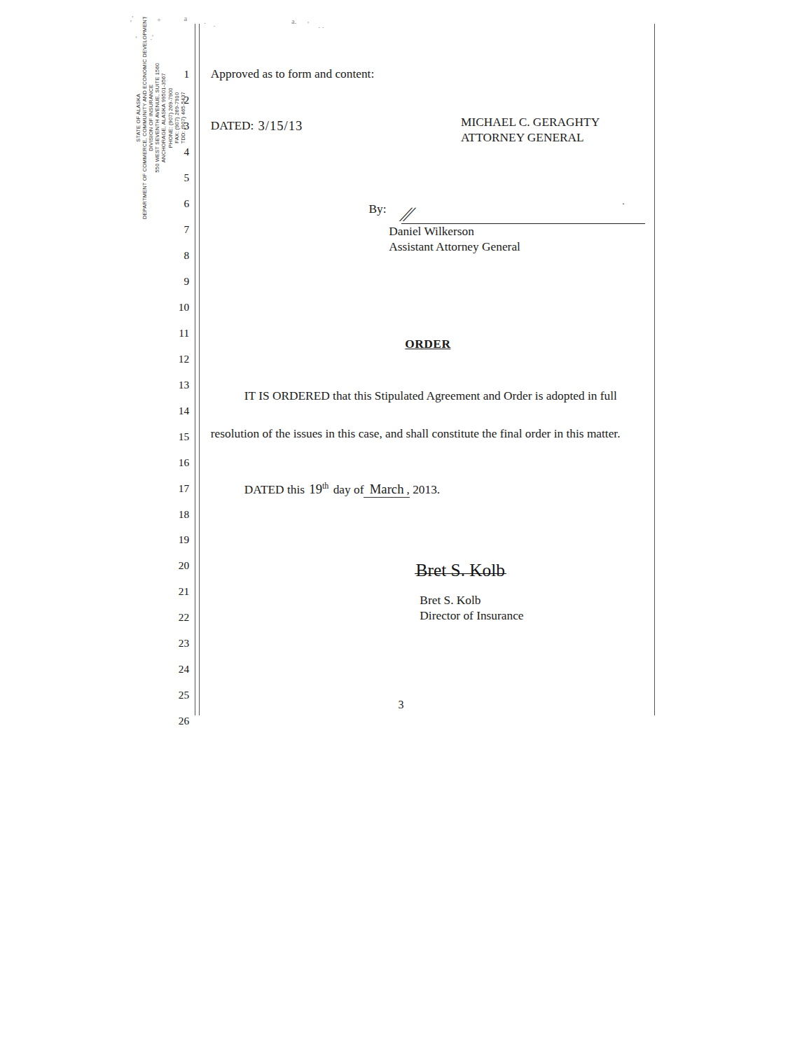,'
~
+
,
.'
a
.
.
a.
'
. .
STATE OF ALASKA
DEPARTMENT OF COMMERCE, COMMUNITY AND ECONOMIC DEVELOPMENT
DIVISION OF INSURANCE
550 WEST SEVENTH AVENUE, SUITE 1560
ANCHORAGE, ALASKA 99501-3567
PHONE: (907) 269-7900
FAX: (907) 269-7910
TDD: (907) 465-5437
1
2
3
4
5
6
7
8
9
10
11
12
13
14
15
16
17
18
19
20
21
22
23
24
25
26
Approved as to form and content:
DATED: 3/15/13
MICHAEL C. GERAGHTY
ATTORNEY GENERAL
By: ⁄⁄ ·
Daniel Wilkerson
Assistant Attorney General
ORDER
IT IS ORDERED that this Stipulated Agreement and Order is adopted in full
resolution of the issues in this case, and shall constitute the final order in this matter.
DATED this 19th day of March, 2013.
Bret S. Kolb
Bret S. Kolb
Director of Insurance
3